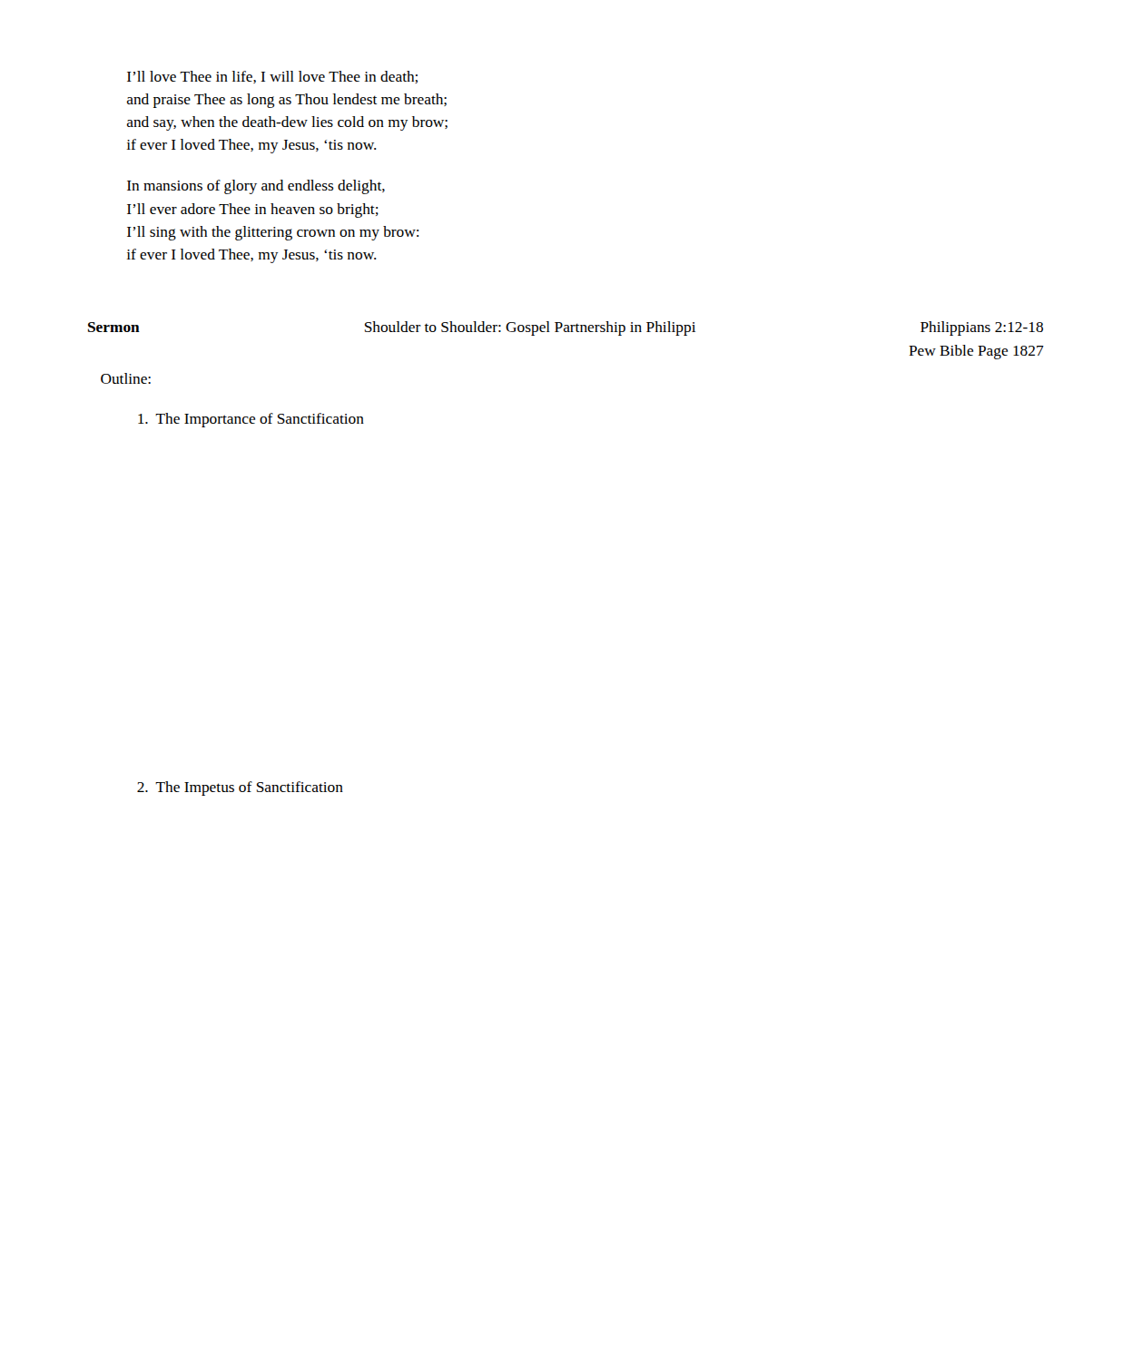I’ll love Thee in life, I will love Thee in death;
and praise Thee as long as Thou lendest me breath;
and say, when the death-dew lies cold on my brow;
if ever I loved Thee, my Jesus, ‘tis now.
In mansions of glory and endless delight,
I’ll ever adore Thee in heaven so bright;
I’ll sing with the glittering crown on my brow:
if ever I loved Thee, my Jesus, ‘tis now.
Sermon Shoulder to Shoulder: Gospel Partnership in Philippi Philippians 2:12-18
Pew Bible Page 1827
Outline:
The Importance of Sanctification
The Impetus of Sanctification